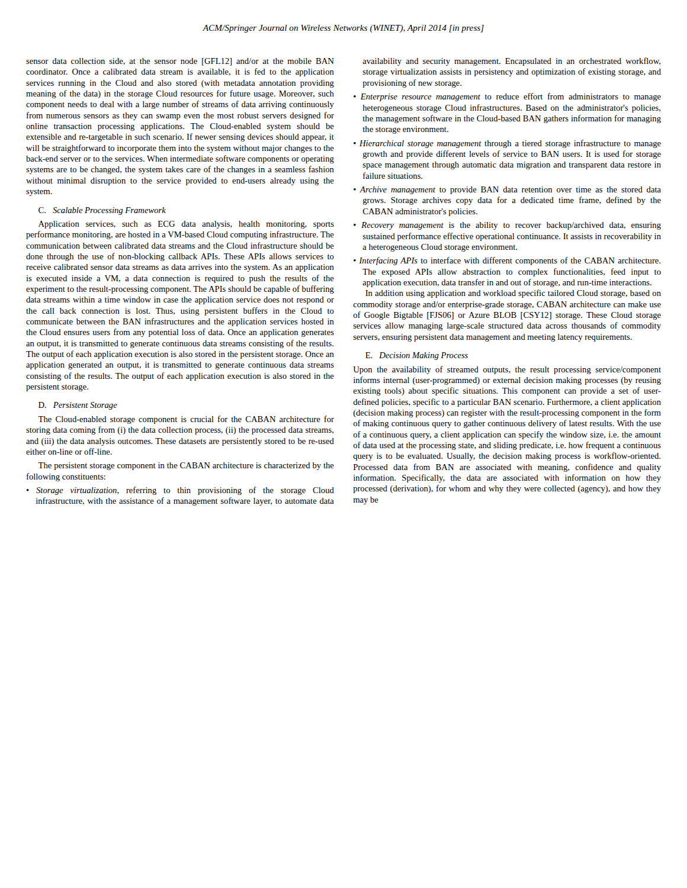ACM/Springer Journal on Wireless Networks (WINET), April 2014 [in press]
sensor data collection side, at the sensor node [GFL12] and/or at the mobile BAN coordinator. Once a calibrated data stream is available, it is fed to the application services running in the Cloud and also stored (with metadata annotation providing meaning of the data) in the storage Cloud resources for future usage. Moreover, such component needs to deal with a large number of streams of data arriving continuously from numerous sensors as they can swamp even the most robust servers designed for online transaction processing applications. The Cloud-enabled system should be extensible and re-targetable in such scenario. If newer sensing devices should appear, it will be straightforward to incorporate them into the system without major changes to the back-end server or to the services. When intermediate software components or operating systems are to be changed, the system takes care of the changes in a seamless fashion without minimal disruption to the service provided to end-users already using the system.
C. Scalable Processing Framework
Application services, such as ECG data analysis, health monitoring, sports performance monitoring, are hosted in a VM-based Cloud computing infrastructure. The communication between calibrated data streams and the Cloud infrastructure should be done through the use of non-blocking callback APIs. These APIs allows services to receive calibrated sensor data streams as data arrives into the system. As an application is executed inside a VM, a data connection is required to push the results of the experiment to the result-processing component. The APIs should be capable of buffering data streams within a time window in case the application service does not respond or the call back connection is lost. Thus, using persistent buffers in the Cloud to communicate between the BAN infrastructures and the application services hosted in the Cloud ensures users from any potential loss of data. Once an application generates an output, it is transmitted to generate continuous data streams consisting of the results. The output of each application execution is also stored in the persistent storage. Once an application generated an output, it is transmitted to generate continuous data streams consisting of the results. The output of each application execution is also stored in the persistent storage.
D. Persistent Storage
The Cloud-enabled storage component is crucial for the CABAN architecture for storing data coming from (i) the data collection process, (ii) the processed data streams, and (iii) the data analysis outcomes. These datasets are persistently stored to be re-used either on-line or off-line.
The persistent storage component in the CABAN architecture is characterized by the following constituents:
Storage virtualization, referring to thin provisioning of the storage Cloud infrastructure, with the assistance of a management software layer, to automate data availability and security management. Encapsulated in an orchestrated workflow, storage virtualization assists in persistency and optimization of existing storage, and provisioning of new storage.
Enterprise resource management to reduce effort from administrators to manage heterogeneous storage Cloud infrastructures. Based on the administrator's policies, the management software in the Cloud-based BAN gathers information for managing the storage environment.
Hierarchical storage management through a tiered storage infrastructure to manage growth and provide different levels of service to BAN users. It is used for storage space management through automatic data migration and transparent data restore in failure situations.
Archive management to provide BAN data retention over time as the stored data grows. Storage archives copy data for a dedicated time frame, defined by the CABAN administrator's policies.
Recovery management is the ability to recover backup/archived data, ensuring sustained performance effective operational continuance. It assists in recoverability in a heterogeneous Cloud storage environment.
Interfacing APIs to interface with different components of the CABAN architecture. The exposed APIs allow abstraction to complex functionalities, feed input to application execution, data transfer in and out of storage, and run-time interactions.
In addition using application and workload specific tailored Cloud storage, based on commodity storage and/or enterprise-grade storage, CABAN architecture can make use of Google Bigtable [FJS06] or Azure BLOB [CSY12] storage. These Cloud storage services allow managing large-scale structured data across thousands of commodity servers, ensuring persistent data management and meeting latency requirements.
E. Decision Making Process
Upon the availability of streamed outputs, the result processing service/component informs internal (user-programmed) or external decision making processes (by reusing existing tools) about specific situations. This component can provide a set of user-defined policies, specific to a particular BAN scenario. Furthermore, a client application (decision making process) can register with the result-processing component in the form of making continuous query to gather continuous delivery of latest results. With the use of a continuous query, a client application can specify the window size, i.e. the amount of data used at the processing state, and sliding predicate, i.e. how frequent a continuous query is to be evaluated. Usually, the decision making process is workflow-oriented. Processed data from BAN are associated with meaning, confidence and quality information. Specifically, the data are associated with information on how they processed (derivation), for whom and why they were collected (agency), and how they may be